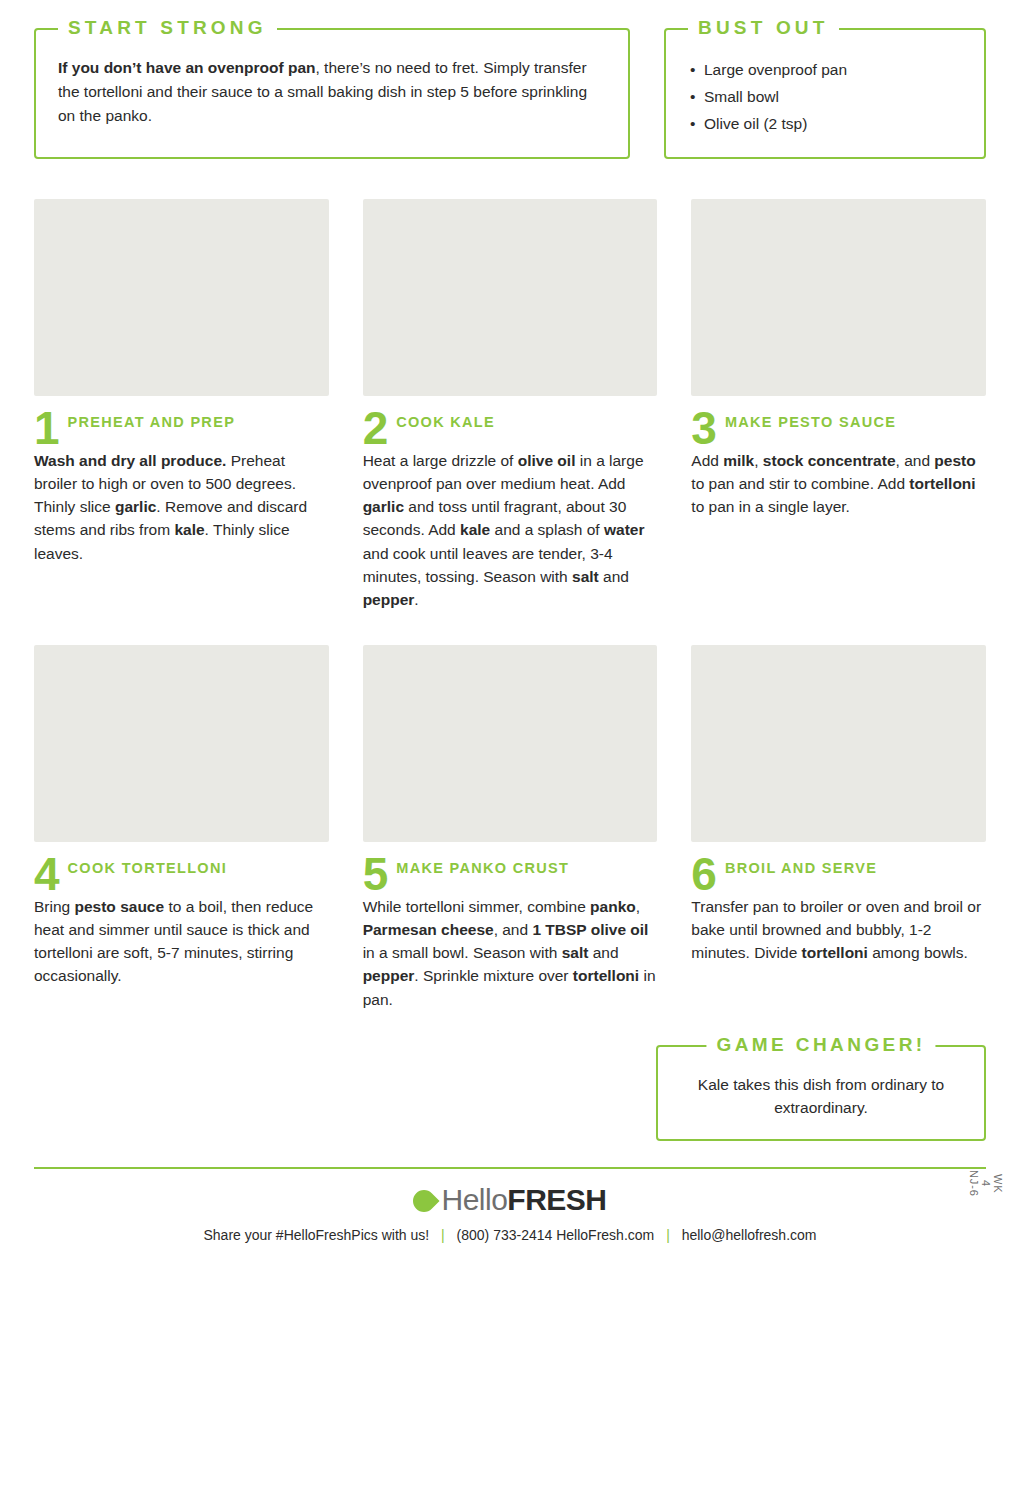START STRONG
If you don’t have an ovenproof pan, there’s no need to fret. Simply transfer the tortelloni and their sauce to a small baking dish in step 5 before sprinkling on the panko.
BUST OUT
Large ovenproof pan
Small bowl
Olive oil (2 tsp)
1 PREHEAT AND PREP
Wash and dry all produce. Preheat broiler to high or oven to 500 degrees. Thinly slice garlic. Remove and discard stems and ribs from kale. Thinly slice leaves.
2 COOK KALE
Heat a large drizzle of olive oil in a large ovenproof pan over medium heat. Add garlic and toss until fragrant, about 30 seconds. Add kale and a splash of water and cook until leaves are tender, 3-4 minutes, tossing. Season with salt and pepper.
3 MAKE PESTO SAUCE
Add milk, stock concentrate, and pesto to pan and stir to combine. Add tortelloni to pan in a single layer.
4 COOK TORTELLONI
Bring pesto sauce to a boil, then reduce heat and simmer until sauce is thick and tortelloni are soft, 5-7 minutes, stirring occasionally.
5 MAKE PANKO CRUST
While tortelloni simmer, combine panko, Parmesan cheese, and 1 TBSP olive oil in a small bowl. Season with salt and pepper. Sprinkle mixture over tortelloni in pan.
6 BROIL AND SERVE
Transfer pan to broiler or oven and broil or bake until browned and bubbly, 1-2 minutes. Divide tortelloni among bowls.
GAME CHANGER!
Kale takes this dish from ordinary to extraordinary.
WK 4 NJ-6
Hello FRESH
Share your #HelloFreshPics with us! | (800) 733-2414 HelloFresh.com | hello@hellofresh.com